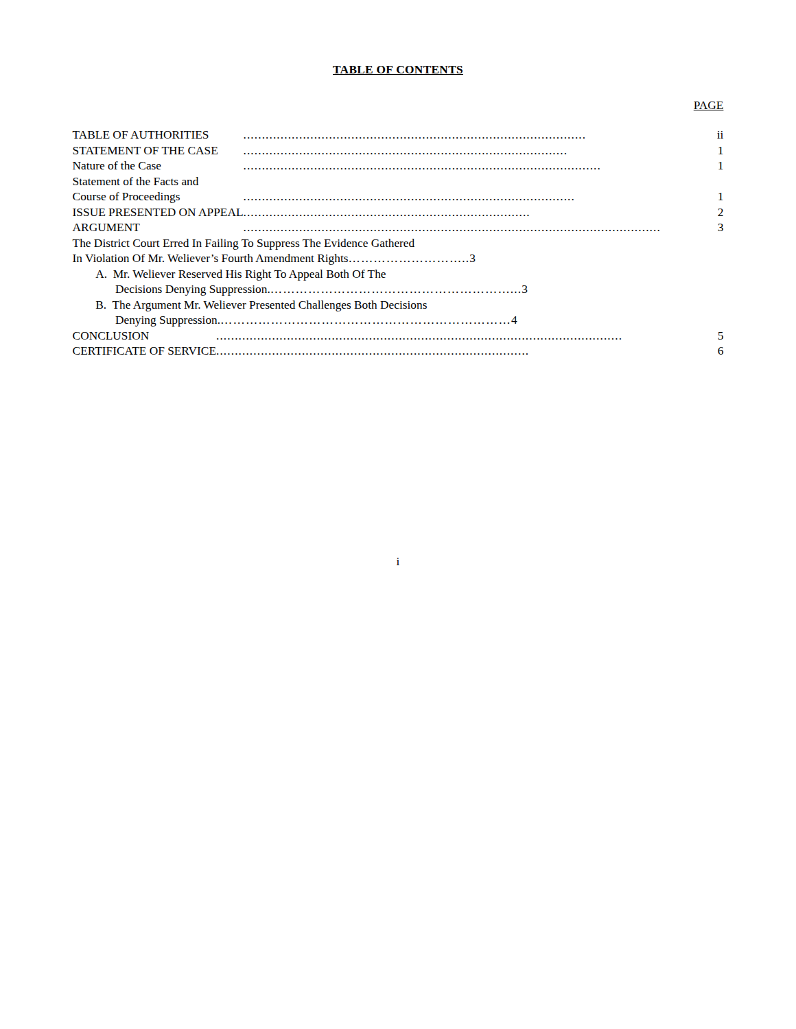TABLE OF CONTENTS
PAGE
| TABLE OF AUTHORITIES | ............................................................................................ | ii |
| STATEMENT OF THE CASE | ....................................................................................... | 1 |
| Nature of the Case | ................................................................................................ | 1 |
| Statement of the Facts and Course of Proceedings | ......................................................................................... | 1 |
| ISSUE PRESENTED ON APPEAL | ............................................................................. | 2 |
| ARGUMENT | ................................................................................................................ | 3 |
| The District Court Erred In Failing To Suppress The Evidence Gathered In Violation Of Mr. Weliever’s Fourth Amendment Rights ……………………….. 3 |
| A. Mr. Weliever Reserved His Right To Appeal Both Of The Decisions Denying Suppression. …………………………………………………... 3 |
| B. The Argument Mr. Weliever Presented Challenges Both Decisions Denying Suppression. …………………………………………………………… 4 |
| CONCLUSION | ............................................................................................................. | 5 |
| CERTIFICATE OF SERVICE | .................................................................................... | 6 |
i